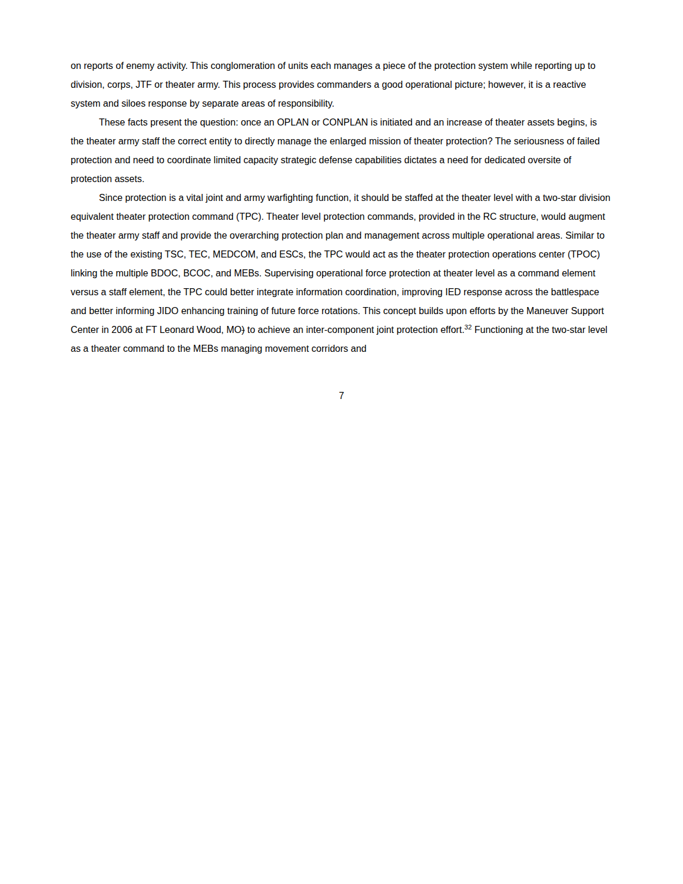on reports of enemy activity. This conglomeration of units each manages a piece of the protection system while reporting up to division, corps, JTF or theater army. This process provides commanders a good operational picture; however, it is a reactive system and siloes response by separate areas of responsibility.
These facts present the question: once an OPLAN or CONPLAN is initiated and an increase of theater assets begins, is the theater army staff the correct entity to directly manage the enlarged mission of theater protection? The seriousness of failed protection and need to coordinate limited capacity strategic defense capabilities dictates a need for dedicated oversite of protection assets.
Since protection is a vital joint and army warfighting function, it should be staffed at the theater level with a two-star division equivalent theater protection command (TPC). Theater level protection commands, provided in the RC structure, would augment the theater army staff and provide the overarching protection plan and management across multiple operational areas. Similar to the use of the existing TSC, TEC, MEDCOM, and ESCs, the TPC would act as the theater protection operations center (TPOC) linking the multiple BDOC, BCOC, and MEBs. Supervising operational force protection at theater level as a command element versus a staff element, the TPC could better integrate information coordination, improving IED response across the battlespace and better informing JIDO enhancing training of future force rotations. This concept builds upon efforts by the Maneuver Support Center in 2006 at FT Leonard Wood, MO) to achieve an inter-component joint protection effort.32 Functioning at the two-star level as a theater command to the MEBs managing movement corridors and
7